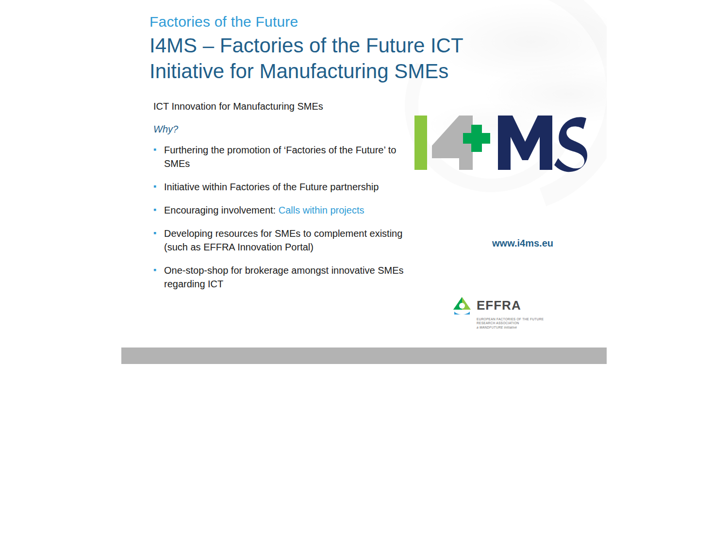Factories of the Future
I4MS – Factories of the Future ICT Initiative for Manufacturing SMEs
ICT Innovation for Manufacturing SMEs
Why?
Furthering the promotion of ‘Factories of the Future’ to SMEs
Initiative within Factories of the Future partnership
Encouraging involvement: Calls within projects
Developing resources for SMEs to complement existing (such as EFFRA Innovation Portal)
One-stop-shop for brokerage amongst innovative SMEs regarding ICT
www.i4ms.eu
EFFRA
EUROPEAN FACTORIES OF THE FUTURE
RESEARCH ASSOCIATION
a MANDFUTURE initiative